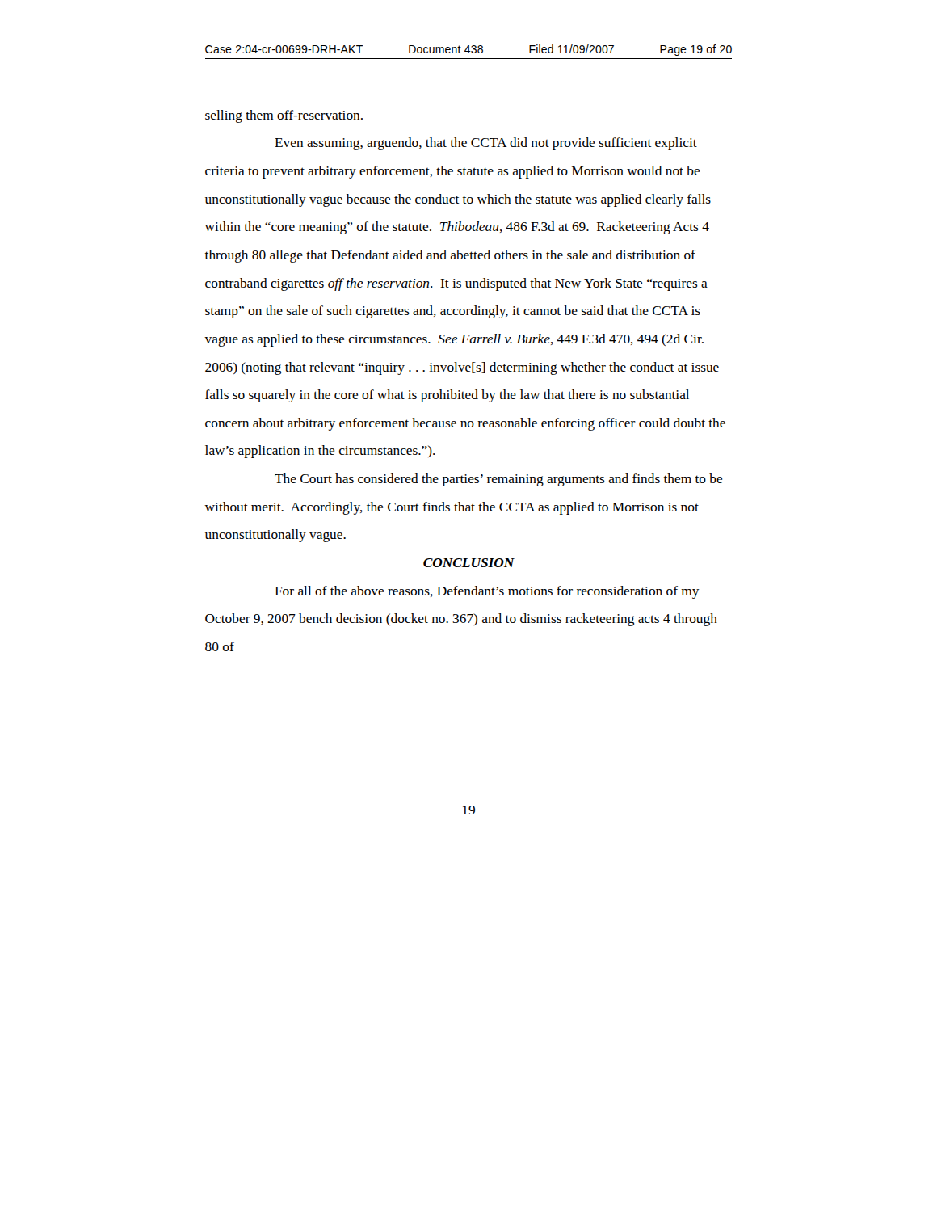Case 2:04-cr-00699-DRH-AKT Document 438 Filed 11/09/2007 Page 19 of 20
selling them off-reservation.
Even assuming, arguendo, that the CCTA did not provide sufficient explicit criteria to prevent arbitrary enforcement, the statute as applied to Morrison would not be unconstitutionally vague because the conduct to which the statute was applied clearly falls within the “core meaning” of the statute. Thibodeau, 486 F.3d at 69. Racketeering Acts 4 through 80 allege that Defendant aided and abetted others in the sale and distribution of contraband cigarettes off the reservation. It is undisputed that New York State “requires a stamp” on the sale of such cigarettes and, accordingly, it cannot be said that the CCTA is vague as applied to these circumstances. See Farrell v. Burke, 449 F.3d 470, 494 (2d Cir. 2006) (noting that relevant “inquiry . . . involve[s] determining whether the conduct at issue falls so squarely in the core of what is prohibited by the law that there is no substantial concern about arbitrary enforcement because no reasonable enforcing officer could doubt the law’s application in the circumstances.”).
The Court has considered the parties’ remaining arguments and finds them to be without merit. Accordingly, the Court finds that the CCTA as applied to Morrison is not unconstitutionally vague.
CONCLUSION
For all of the above reasons, Defendant’s motions for reconsideration of my October 9, 2007 bench decision (docket no. 367) and to dismiss racketeering acts 4 through 80 of
19